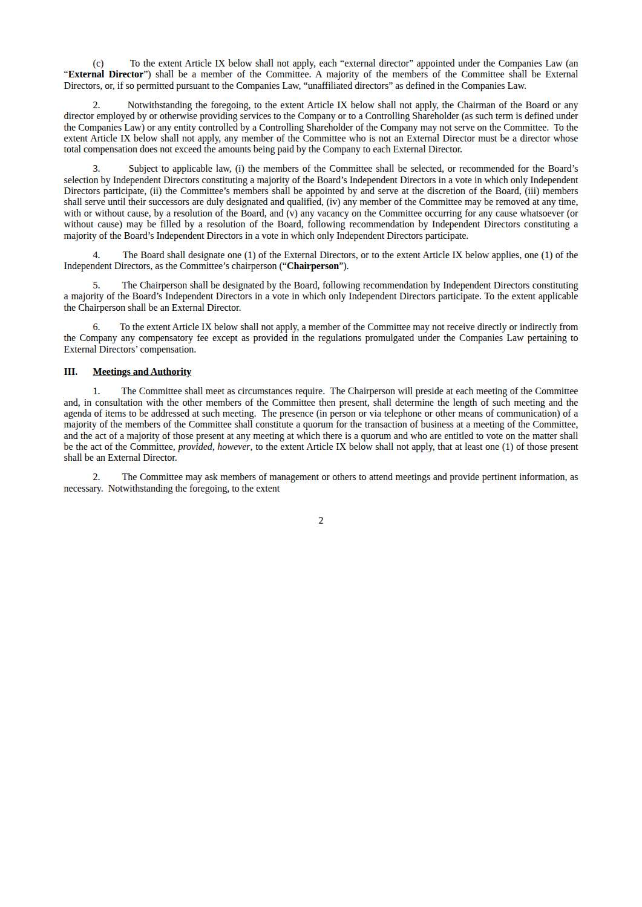(c) To the extent Article IX below shall not apply, each “external director” appointed under the Companies Law (an “External Director”) shall be a member of the Committee. A majority of the members of the Committee shall be External Directors, or, if so permitted pursuant to the Companies Law, “unaffiliated directors” as defined in the Companies Law.
2. Notwithstanding the foregoing, to the extent Article IX below shall not apply, the Chairman of the Board or any director employed by or otherwise providing services to the Company or to a Controlling Shareholder (as such term is defined under the Companies Law) or any entity controlled by a Controlling Shareholder of the Company may not serve on the Committee. To the extent Article IX below shall not apply, any member of the Committee who is not an External Director must be a director whose total compensation does not exceed the amounts being paid by the Company to each External Director.
3. Subject to applicable law, (i) the members of the Committee shall be selected, or recommended for the Board’s selection by Independent Directors constituting a majority of the Board’s Independent Directors in a vote in which only Independent Directors participate, (ii) the Committee’s members shall be appointed by and serve at the discretion of the Board, (iii) members shall serve until their successors are duly designated and qualified, (iv) any member of the Committee may be removed at any time, with or without cause, by a resolution of the Board, and (v) any vacancy on the Committee occurring for any cause whatsoever (or without cause) may be filled by a resolution of the Board, following recommendation by Independent Directors constituting a majority of the Board’s Independent Directors in a vote in which only Independent Directors participate.
4. The Board shall designate one (1) of the External Directors, or to the extent Article IX below applies, one (1) of the Independent Directors, as the Committee’s chairperson (“Chairperson”).
5. The Chairperson shall be designated by the Board, following recommendation by Independent Directors constituting a majority of the Board’s Independent Directors in a vote in which only Independent Directors participate. To the extent applicable the Chairperson shall be an External Director.
6. To the extent Article IX below shall not apply, a member of the Committee may not receive directly or indirectly from the Company any compensatory fee except as provided in the regulations promulgated under the Companies Law pertaining to External Directors’ compensation.
III. Meetings and Authority
1. The Committee shall meet as circumstances require. The Chairperson will preside at each meeting of the Committee and, in consultation with the other members of the Committee then present, shall determine the length of such meeting and the agenda of items to be addressed at such meeting. The presence (in person or via telephone or other means of communication) of a majority of the members of the Committee shall constitute a quorum for the transaction of business at a meeting of the Committee, and the act of a majority of those present at any meeting at which there is a quorum and who are entitled to vote on the matter shall be the act of the Committee, provided, however, to the extent Article IX below shall not apply, that at least one (1) of those present shall be an External Director.
2. The Committee may ask members of management or others to attend meetings and provide pertinent information, as necessary. Notwithstanding the foregoing, to the extent
2